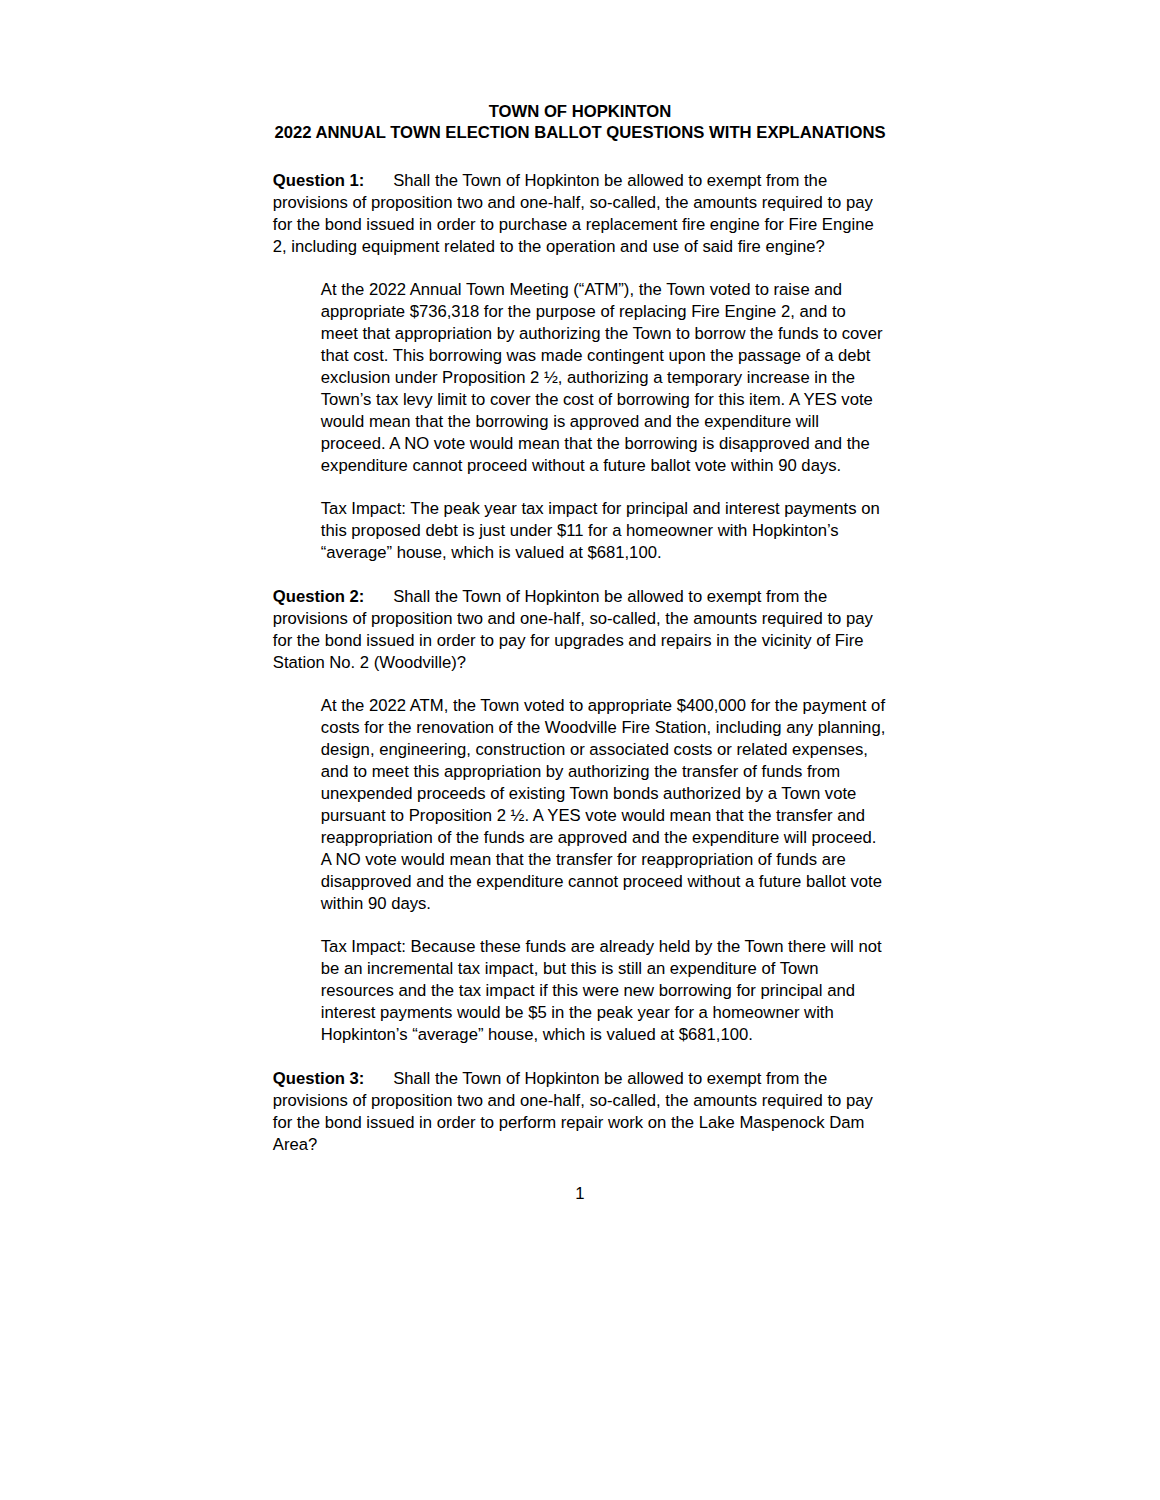TOWN OF HOPKINTON 2022 ANNUAL TOWN ELECTION BALLOT QUESTIONS WITH EXPLANATIONS
Question 1: Shall the Town of Hopkinton be allowed to exempt from the provisions of proposition two and one-half, so-called, the amounts required to pay for the bond issued in order to purchase a replacement fire engine for Fire Engine 2, including equipment related to the operation and use of said fire engine?
At the 2022 Annual Town Meeting (“ATM”), the Town voted to raise and appropriate $736,318 for the purpose of replacing Fire Engine 2, and to meet that appropriation by authorizing the Town to borrow the funds to cover that cost. This borrowing was made contingent upon the passage of a debt exclusion under Proposition 2 ½, authorizing a temporary increase in the Town’s tax levy limit to cover the cost of borrowing for this item. A YES vote would mean that the borrowing is approved and the expenditure will proceed. A NO vote would mean that the borrowing is disapproved and the expenditure cannot proceed without a future ballot vote within 90 days.
Tax Impact: The peak year tax impact for principal and interest payments on this proposed debt is just under $11 for a homeowner with Hopkinton’s “average” house, which is valued at $681,100.
Question 2: Shall the Town of Hopkinton be allowed to exempt from the provisions of proposition two and one-half, so-called, the amounts required to pay for the bond issued in order to pay for upgrades and repairs in the vicinity of Fire Station No. 2 (Woodville)?
At the 2022 ATM, the Town voted to appropriate $400,000 for the payment of costs for the renovation of the Woodville Fire Station, including any planning, design, engineering, construction or associated costs or related expenses, and to meet this appropriation by authorizing the transfer of funds from unexpended proceeds of existing Town bonds authorized by a Town vote pursuant to Proposition 2 ½. A YES vote would mean that the transfer and reappropriation of the funds are approved and the expenditure will proceed. A NO vote would mean that the transfer for reappropriation of funds are disapproved and the expenditure cannot proceed without a future ballot vote within 90 days.
Tax Impact: Because these funds are already held by the Town there will not be an incremental tax impact, but this is still an expenditure of Town resources and the tax impact if this were new borrowing for principal and interest payments would be $5 in the peak year for a homeowner with Hopkinton’s “average” house, which is valued at $681,100.
Question 3: Shall the Town of Hopkinton be allowed to exempt from the provisions of proposition two and one-half, so-called, the amounts required to pay for the bond issued in order to perform repair work on the Lake Maspenock Dam Area?
1